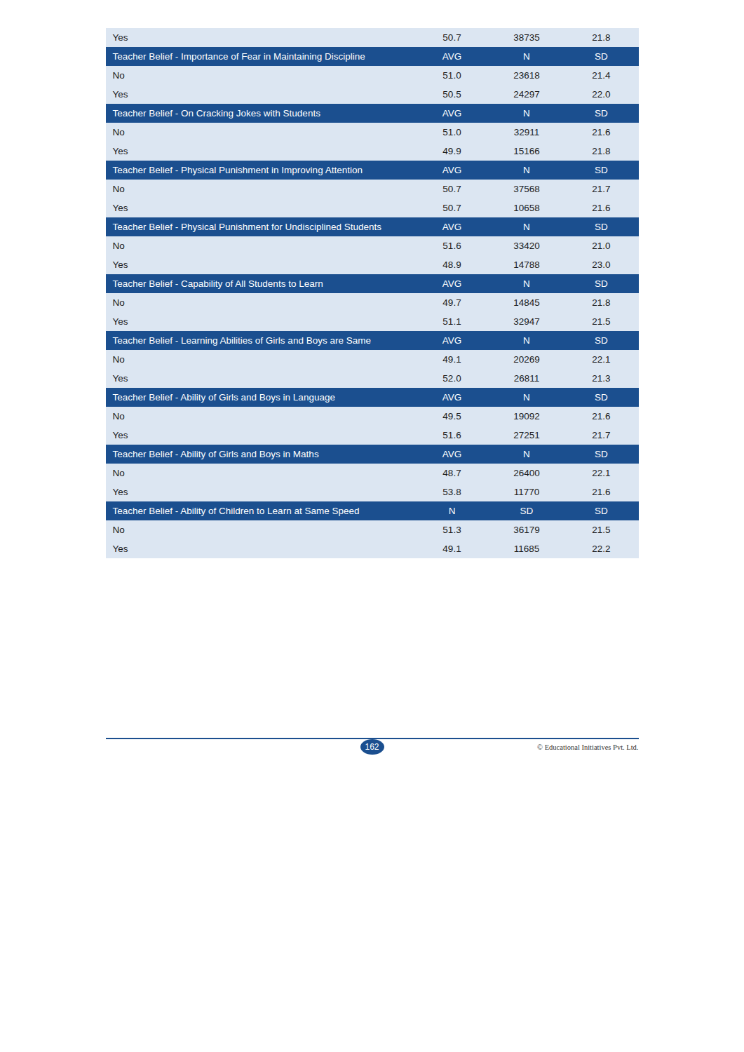| Yes | 50.7 | 38735 | 21.8 |
| Teacher Belief - Importance of Fear in Maintaining Discipline | AVG | N | SD |
| No | 51.0 | 23618 | 21.4 |
| Yes | 50.5 | 24297 | 22.0 |
| Teacher Belief - On Cracking Jokes with Students | AVG | N | SD |
| No | 51.0 | 32911 | 21.6 |
| Yes | 49.9 | 15166 | 21.8 |
| Teacher Belief - Physical Punishment in Improving Attention | AVG | N | SD |
| No | 50.7 | 37568 | 21.7 |
| Yes | 50.7 | 10658 | 21.6 |
| Teacher Belief - Physical Punishment for Undisciplined Students | AVG | N | SD |
| No | 51.6 | 33420 | 21.0 |
| Yes | 48.9 | 14788 | 23.0 |
| Teacher Belief - Capability of All Students to Learn | AVG | N | SD |
| No | 49.7 | 14845 | 21.8 |
| Yes | 51.1 | 32947 | 21.5 |
| Teacher Belief - Learning Abilities of Girls and Boys are Same | AVG | N | SD |
| No | 49.1 | 20269 | 22.1 |
| Yes | 52.0 | 26811 | 21.3 |
| Teacher Belief - Ability of Girls and Boys in Language | AVG | N | SD |
| No | 49.5 | 19092 | 21.6 |
| Yes | 51.6 | 27251 | 21.7 |
| Teacher Belief - Ability of Girls and Boys in Maths | AVG | N | SD |
| No | 48.7 | 26400 | 22.1 |
| Yes | 53.8 | 11770 | 21.6 |
| Teacher Belief - Ability of Children to Learn at Same Speed | N | SD | SD |
| No | 51.3 | 36179 | 21.5 |
| Yes | 49.1 | 11685 | 22.2 |
162
© Educational Initiatives Pvt. Ltd.